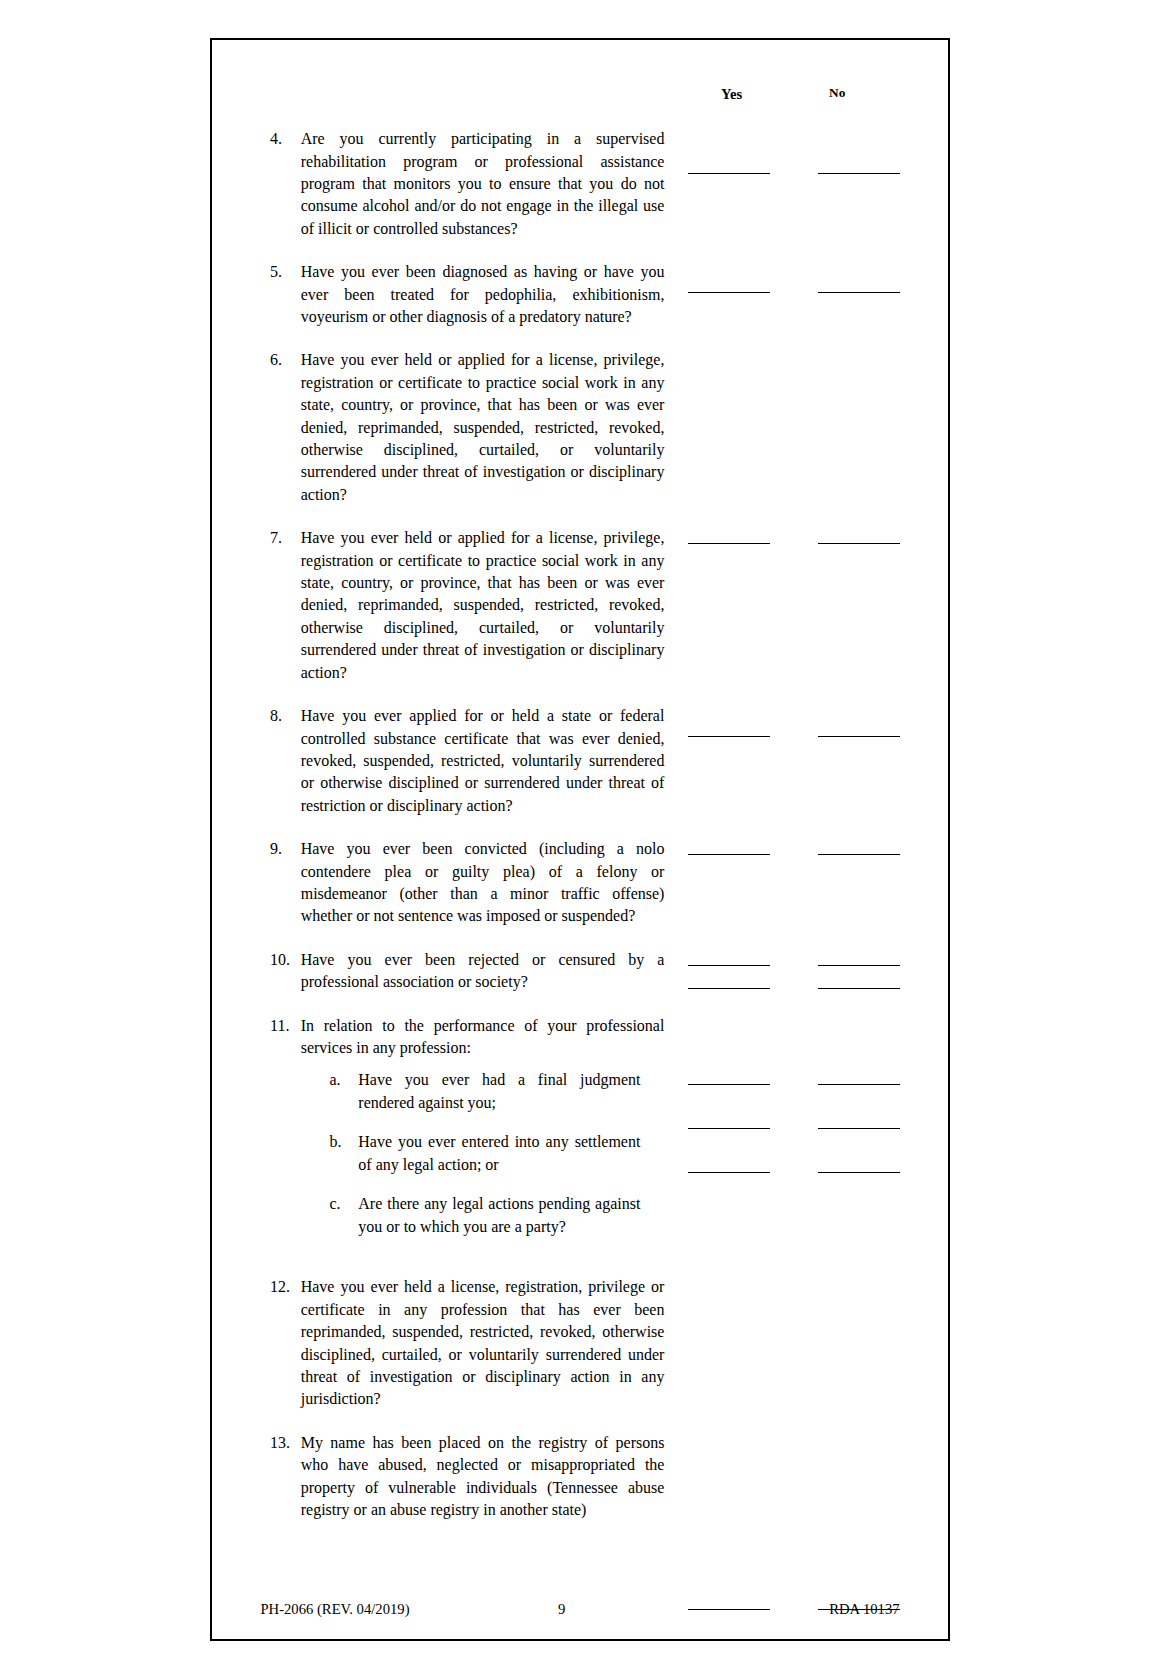Yes
No
4.
Are you currently participating in a supervised rehabilitation program or professional assistance program that monitors you to ensure that you do not consume alcohol and/or do not engage in the illegal use of illicit or controlled substances?
5.
Have you ever been diagnosed as having or have you ever been treated for pedophilia, exhibitionism, voyeurism or other diagnosis of a predatory nature?
6.
Have you ever held or applied for a license, privilege, registration or certificate to practice social work in any state, country, or province, that has been or was ever denied, reprimanded, suspended, restricted, revoked, otherwise disciplined, curtailed, or voluntarily surrendered under threat of investigation or disciplinary action?
7.
Have you ever held or applied for a license, privilege, registration or certificate to practice social work in any state, country, or province, that has been or was ever denied, reprimanded, suspended, restricted, revoked, otherwise disciplined, curtailed, or voluntarily surrendered under threat of investigation or disciplinary action?
8.
Have you ever applied for or held a state or federal controlled substance certificate that was ever denied, revoked, suspended, restricted, voluntarily surrendered or otherwise disciplined or surrendered under threat of restriction or disciplinary action?
9.
Have you ever been convicted (including a nolo contendere plea or guilty plea) of a felony or misdemeanor (other than a minor traffic offense) whether or not sentence was imposed or suspended?
10.
Have you ever been rejected or censured by a professional association or society?
11.
In relation to the performance of your professional services in any profession:
a.
Have you ever had a final judgment rendered against you;
b.
Have you ever entered into any settlement of any legal action; or
c.
Are there any legal actions pending against you or to which you are a party?
12.
Have you ever held a license, registration, privilege or certificate in any profession that has ever been reprimanded, suspended, restricted, revoked, otherwise disciplined, curtailed, or voluntarily surrendered under threat of investigation or disciplinary action in any jurisdiction?
13.
My name has been placed on the registry of persons who have abused, neglected or misappropriated the property of vulnerable individuals (Tennessee abuse registry or an abuse registry in another state)
PH-2066 (REV. 04/2019)
9
RDA 10137